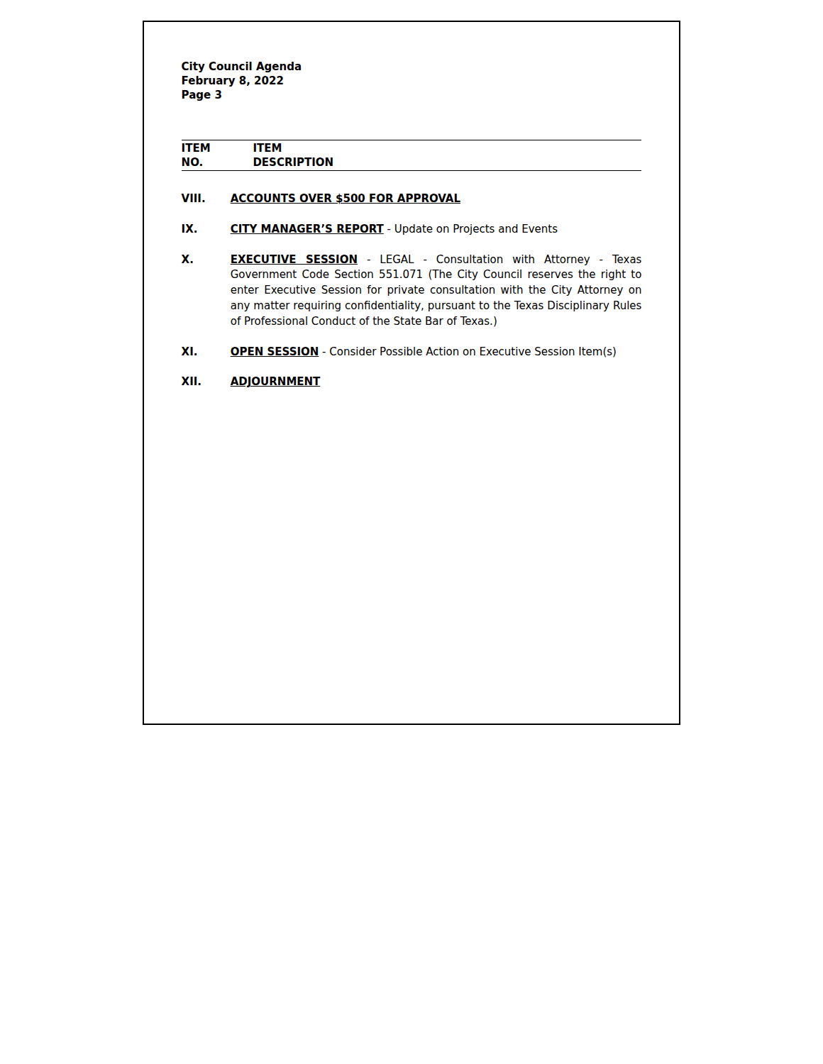City Council Agenda
February 8, 2022
Page 3
| ITEM | ITEM |
| NO. | DESCRIPTION |
| VIII. | ACCOUNTS OVER $500 FOR APPROVAL |
| IX. | CITY MANAGER’S REPORT - Update on Projects and Events |
| X. | EXECUTIVE SESSION - LEGAL - Consultation with Attorney - Texas Government Code Section 551.071 (The City Council reserves the right to enter Executive Session for private consultation with the City Attorney on any matter requiring confidentiality, pursuant to the Texas Disciplinary Rules of Professional Conduct of the State Bar of Texas.) |
| XI. | OPEN SESSION - Consider Possible Action on Executive Session Item(s) |
| XII. | ADJOURNMENT |